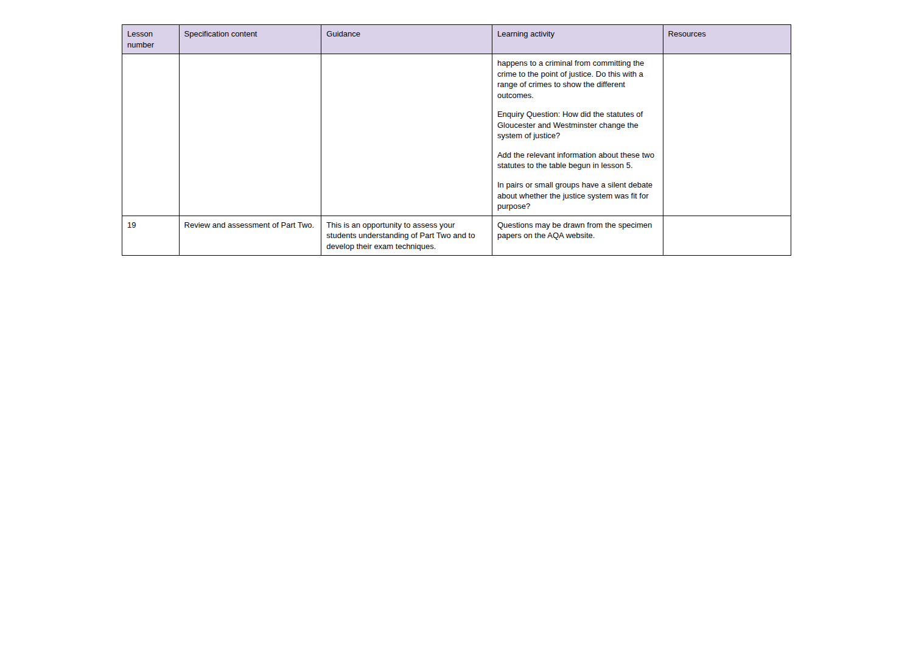| Lesson number | Specification content | Guidance | Learning activity | Resources |
| --- | --- | --- | --- | --- |
| | | | happens to a criminal from committing the crime to the point of justice. Do this with a range of crimes to show the different outcomes. Enquiry Question: How did the statutes of Gloucester and Westminster change the system of justice? Add the relevant information about these two statutes to the table begun in lesson 5. In pairs or small groups have a silent debate about whether the justice system was fit for purpose? | |
| 19 | Review and assessment of Part Two. | This is an opportunity to assess your students understanding of Part Two and to develop their exam techniques. | Questions may be drawn from the specimen papers on the AQA website. | |